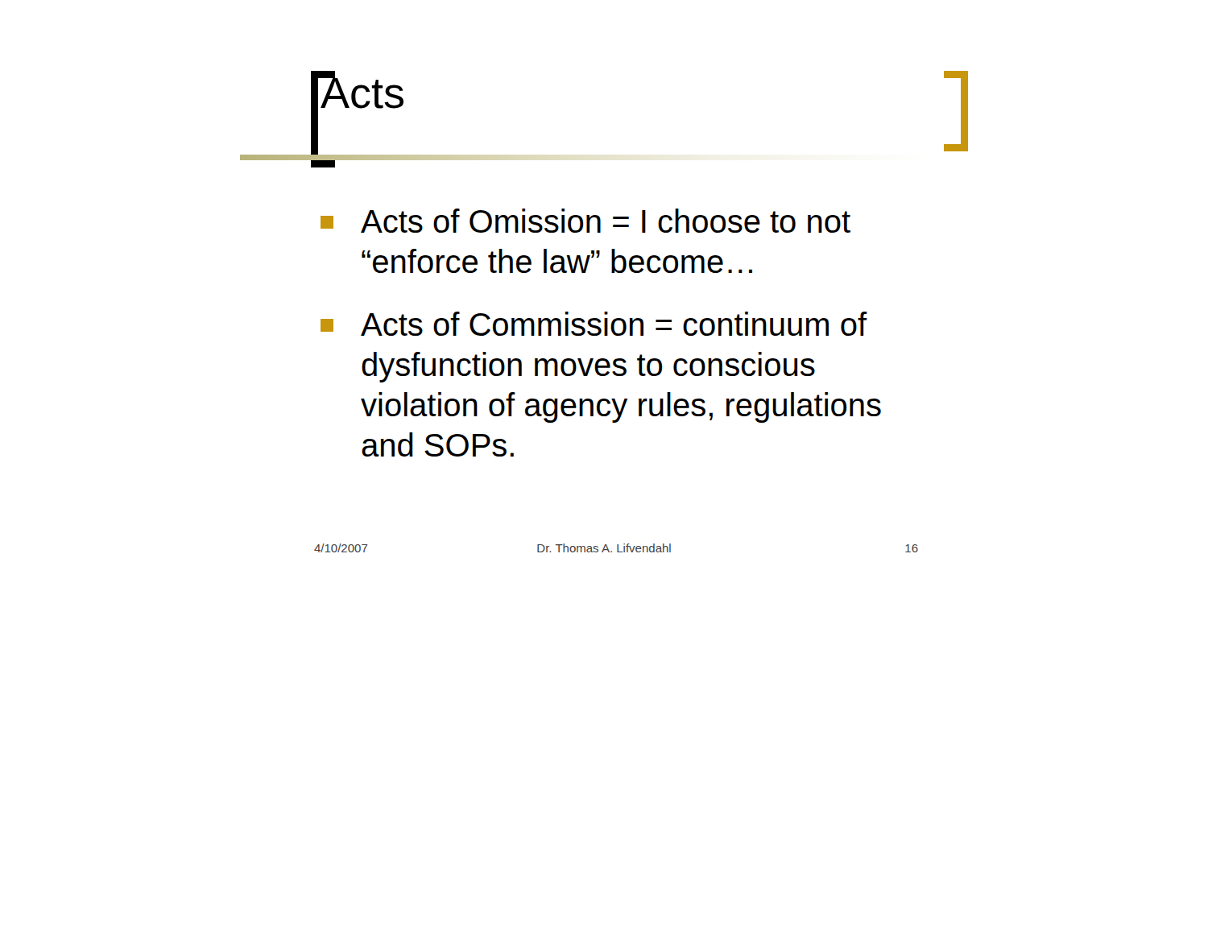Acts
Acts of Omission = I choose to not “enforce the law” become…
Acts of Commission = continuum of dysfunction moves to conscious violation of agency rules, regulations and SOPs.
4/10/2007 Dr. Thomas A. Lifvendahl 16